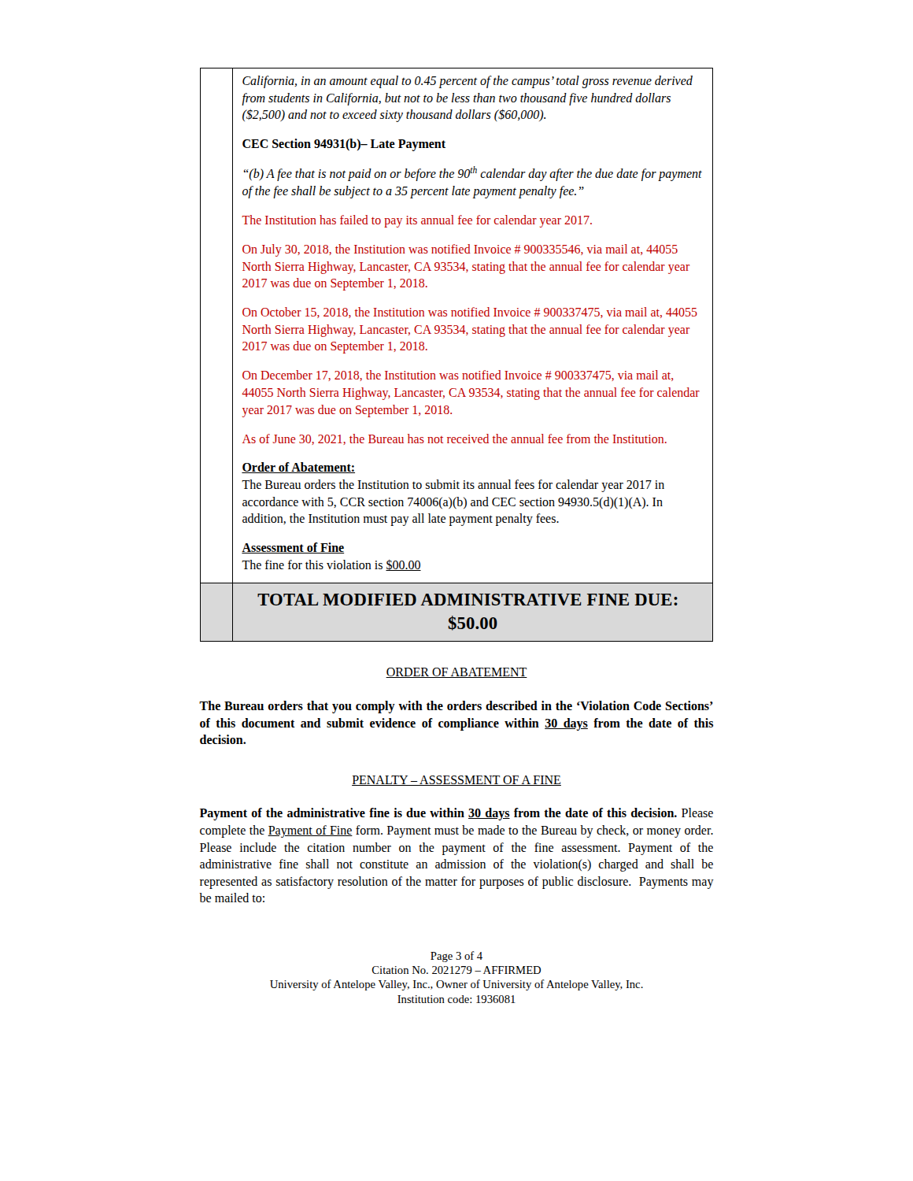| | California, in an amount equal to 0.45 percent of the campus’ total gross revenue derived from students in California, but not to be less than two thousand five hundred dollars ($2,500) and not to exceed sixty thousand dollars ($60,000). CEC Section 94931(b)– Late Payment “(b) A fee that is not paid on or before the 90 th calendar day after the due date for payment of the fee shall be subject to a 35 percent late payment penalty fee.” The Institution has failed to pay its annual fee for calendar year 2017. On July 30, 2018, the Institution was notified Invoice # 900335546, via mail at, 44055 North Sierra Highway, Lancaster, CA 93534, stating that the annual fee for calendar year 2017 was due on September 1, 2018. On October 15, 2018, the Institution was notified Invoice # 900337475, via mail at, 44055 North Sierra Highway, Lancaster, CA 93534, stating that the annual fee for calendar year 2017 was due on September 1, 2018. On December 17, 2018, the Institution was notified Invoice # 900337475, via mail at, 44055 North Sierra Highway, Lancaster, CA 93534, stating that the annual fee for calendar year 2017 was due on September 1, 2018. As of June 30, 2021, the Bureau has not received the annual fee from the Institution. Order of Abatement: The Bureau orders the Institution to submit its annual fees for calendar year 2017 in accordance with 5, CCR section 74006(a)(b) and CEC section 94930.5(d)(1)(A). In addition, the Institution must pay all late payment penalty fees. Assessment of Fine The fine for this violation is $00.00 |
| | TOTAL MODIFIED ADMINISTRATIVE FINE DUE: $50.00 |
ORDER OF ABATEMENT
The Bureau orders that you comply with the orders described in the ‘Violation Code Sections’ of this document and submit evidence of compliance within 30 days from the date of this decision.
PENALTY – ASSESSMENT OF A FINE
Payment of the administrative fine is due within 30 days from the date of this decision. Please complete the Payment of Fine form. Payment must be made to the Bureau by check, or money order. Please include the citation number on the payment of the fine assessment. Payment of the administrative fine shall not constitute an admission of the violation(s) charged and shall be represented as satisfactory resolution of the matter for purposes of public disclosure. Payments may be mailed to:
Page 3 of 4
Citation No. 2021279 – AFFIRMED
University of Antelope Valley, Inc., Owner of University of Antelope Valley, Inc.
Institution code: 1936081